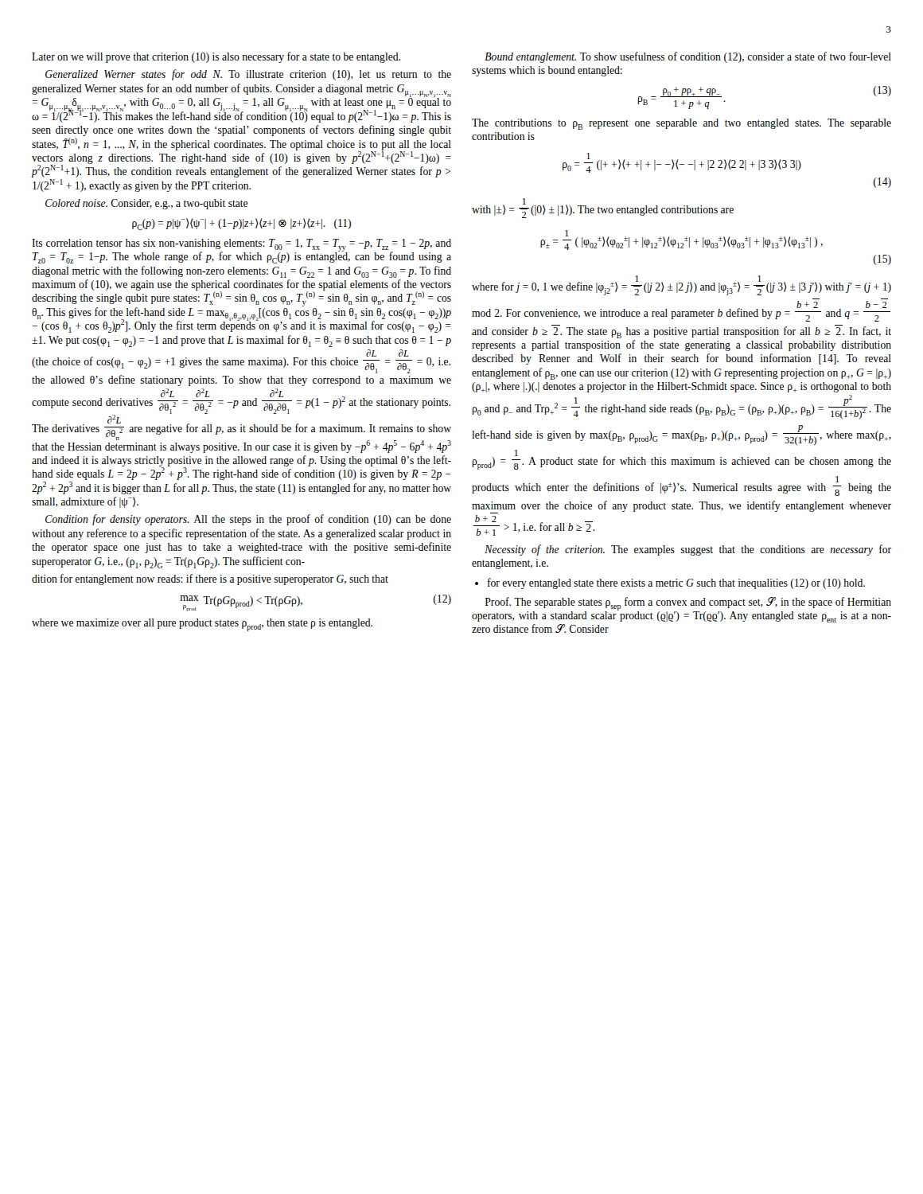3
Later on we will prove that criterion (10) is also necessary for a state to be entangled.
Generalized Werner states for odd N. To illustrate criterion (10), let us return to the generalized Werner states for an odd number of qubits. Consider a diagonal metric Gμ1…μN,ν1…νN = Gμ1…μNδμ1…μN,ν1…νN, with G0…0 = 0, all Gj1…jN = 1, all Gμ1…μN with at least one μn = 0 equal to ω = 1/(2N−1−1). This makes the left-hand side of condition (10) equal to p(2N−1−1)ω = p. This is seen directly once one writes down the ‘spatial’ components of vectors defining single qubit states, T̂(n), n = 1, ..., N, in the spherical coordinates. The optimal choice is to put all the local vectors along z directions. The right-hand side of (10) is given by p2(2N−1+(2N−1−1)ω) = p2(2N−1+1). Thus, the condition reveals entanglement of the generalized Werner states for p > 1/(2N−1 + 1), exactly as given by the PPT criterion.
Colored noise. Consider, e.g., a two-qubit state
ρC(p) = p|ψ−⟩⟨ψ−| + (1−p)|z+⟩⟨z+| ⊗ |z+⟩⟨z+|. (11)
Its correlation tensor has six non-vanishing elements: T00 = 1, Txx = Tyy = −p, Tzz = 1 − 2p, and Tz0 = T0z = 1−p. The whole range of p, for which ρC(p) is entangled, can be found using a diagonal metric with the following non-zero elements: G11 = G22 = 1 and G03 = G30 = p. To find maximum of (10), we again use the spherical coordinates for the spatial elements of the vectors describing the single qubit pure states: Tx(n) = sin θn cos φn, Ty(n) = sin θn sin φn, and Tz(n) = cos θn. This gives for the left-hand side L = maxθ1,θ2,φ1,φ2[(cos θ1 cos θ2 − sin θ1 sin θ2 cos(φ1 − φ2))p − (cos θ1 + cos θ2)p2]. Only the first term depends on φ’s and it is maximal for cos(φ1 − φ2) = ±1. We put cos(φ1 − φ2) = −1 and prove that L is maximal for θ1 = θ2 ≡ θ such that cos θ = 1 − p (the choice of cos(φ1 − φ2) = +1 gives the same maxima). For this choice ∂L∂θ1 = ∂L∂θ2 = 0, i.e. the allowed θ’s define stationary points. To show that they correspond to a maximum we compute second derivatives ∂2L∂θ12 = ∂2L∂θ22 = −p and ∂2L∂θ2∂θ1 = p(1 − p)2 at the stationary points. The derivatives ∂2L∂θn2 are negative for all p, as it should be for a maximum. It remains to show that the Hessian determinant is always positive. In our case it is given by −p6 + 4p5 − 6p4 + 4p3 and indeed it is always strictly positive in the allowed range of p. Using the optimal θ’s the left-hand side equals L = 2p − 2p2 + p3. The right-hand side of condition (10) is given by R = 2p − 2p2 + 2p3 and it is bigger than L for all p. Thus, the state (11) is entangled for any, no matter how small, admixture of |ψ−⟩.
Condition for density operators. All the steps in the proof of condition (10) can be done without any reference to a specific representation of the state. As a generalized scalar product in the operator space one just has to take a weighted-trace with the positive semi-definite superoperator G, i.e., (ρ1, ρ2)G = Tr(ρ1Gρ2). The sufficient con-
dition for entanglement now reads: if there is a positive superoperator G, such that
max ρprod Tr(ρGρprod) < Tr(ρGρ), (12)
where we maximize over all pure product states ρprod, then state ρ is entangled.
Bound entanglement. To show usefulness of condition (12), consider a state of two four-level systems which is bound entangled:
ρB = ρ0 + pρ+ + qρ−1 + p + q. (13)
The contributions to ρB represent one separable and two entangled states. The separable contribution is
ρ0 = 14 (|+ +⟩⟨+ +| + |− −⟩⟨− −| + |2 2⟩⟨2 2| + |3 3⟩⟨3 3|) (14)
with |±⟩ = 12(|0⟩ ± |1⟩). The two entangled contributions are
ρ± = 14 ( |φ02±⟩⟨φ02±| + |φ12±⟩⟨φ12±| + |φ03±⟩⟨φ03±| + |φ13±⟩⟨φ13±| ) , (15)
where for j = 0, 1 we define |φj2±⟩ = 12(|j 2⟩ ± |2 j⟩) and |φj3±⟩ = 12(|j 3⟩ ± |3 j′⟩) with j′ = (j + 1) mod 2. For convenience, we introduce a real parameter b defined by p = b + 22 and q = b − 22 and consider b ≥ 2. The state ρB has a positive partial transposition for all b ≥ 2. In fact, it represents a partial transposition of the state generating a classical probability distribution described by Renner and Wolf in their search for bound information [14]. To reveal entanglement of ρB, one can use our criterion (12) with G representing projection on ρ+, G = |ρ+)(ρ+|, where |.)(.| denotes a projector in the Hilbert-Schmidt space. Since ρ+ is orthogonal to both ρ0 and ρ− and Trρ+2 = 14 the right-hand side reads (ρB, ρB)G = (ρB, ρ+)(ρ+, ρB) = p216(1+b)2. The left-hand side is given by max(ρB, ρprod)G = max(ρB, ρ+)(ρ+, ρprod) = p 32(1+b), where max(ρ+, ρprod) = 18. A product state for which this maximum is achieved can be chosen among the products which enter the definitions of |φ±⟩’s. Numerical results agree with 18 being the maximum over the choice of any product state. Thus, we identify entanglement whenever b + 2 b + 1 > 1, i.e. for all b ≥ 2.
Necessity of the criterion. The examples suggest that the conditions are necessary for entanglement, i.e.
for every entangled state there exists a metric G such that inequalities (12) or (10) hold.
Proof. The separable states ρsep form a convex and compact set, 𝒮, in the space of Hermitian operators, with a standard scalar product (ϱ|ϱ′) = Tr(ϱϱ′). Any entangled state ρent is at a non-zero distance from 𝒮. Consider